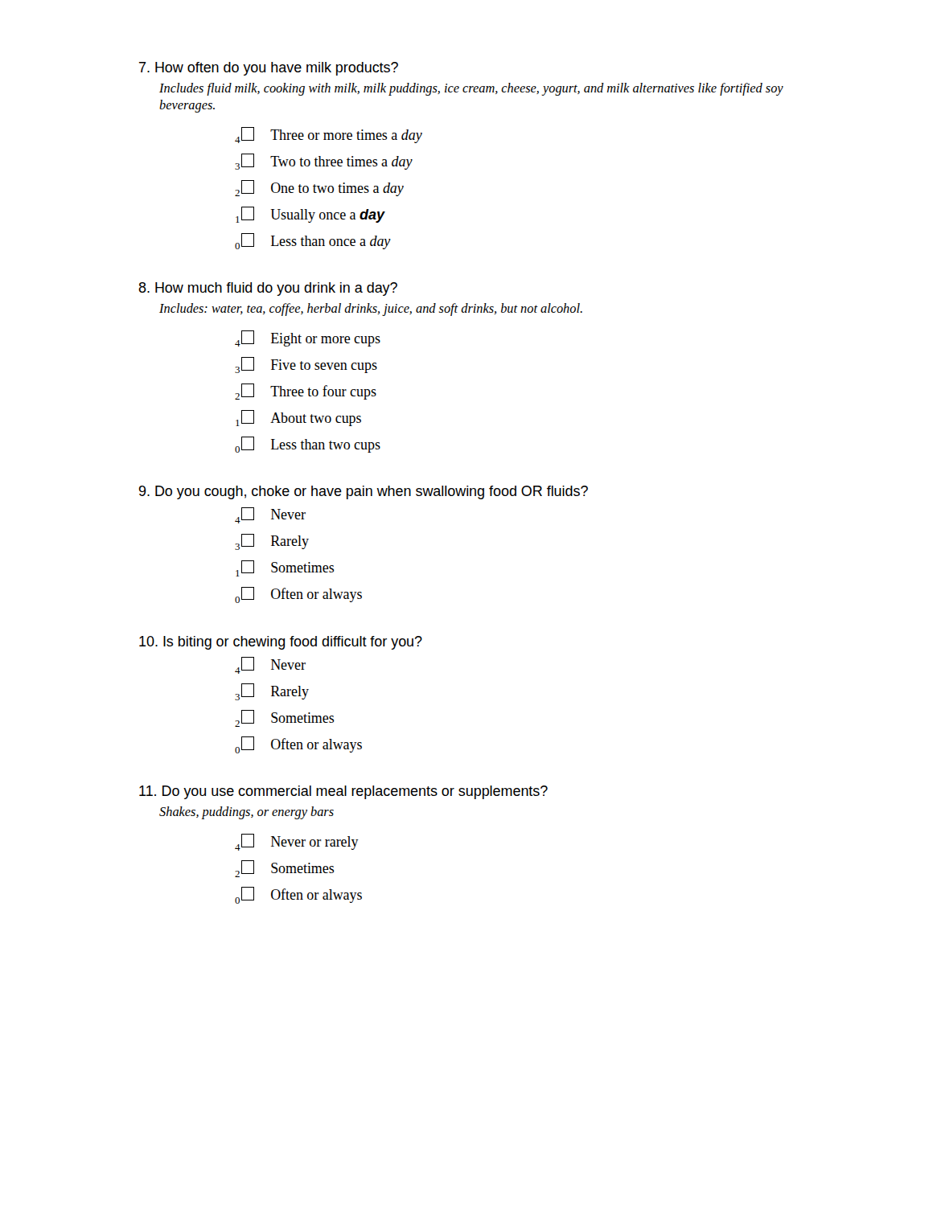How often do you have milk products? Includes fluid milk, cooking with milk, milk puddings, ice cream, cheese, yogurt, and milk alternatives like fortified soy beverages.
4 Three or more times a day
3 Two to three times a day
2 One to two times a day
1 Usually once a day
0 Less than once a day
How much fluid do you drink in a day? Includes: water, tea, coffee, herbal drinks, juice, and soft drinks, but not alcohol.
4 Eight or more cups
3 Five to seven cups
2 Three to four cups
1 About two cups
0 Less than two cups
Do you cough, choke or have pain when swallowing food OR fluids?
4 Never
3 Rarely
1 Sometimes
0 Often or always
Is biting or chewing food difficult for you?
4 Never
3 Rarely
2 Sometimes
0 Often or always
Do you use commercial meal replacements or supplements? Shakes, puddings, or energy bars
4 Never or rarely
2 Sometimes
0 Often or always